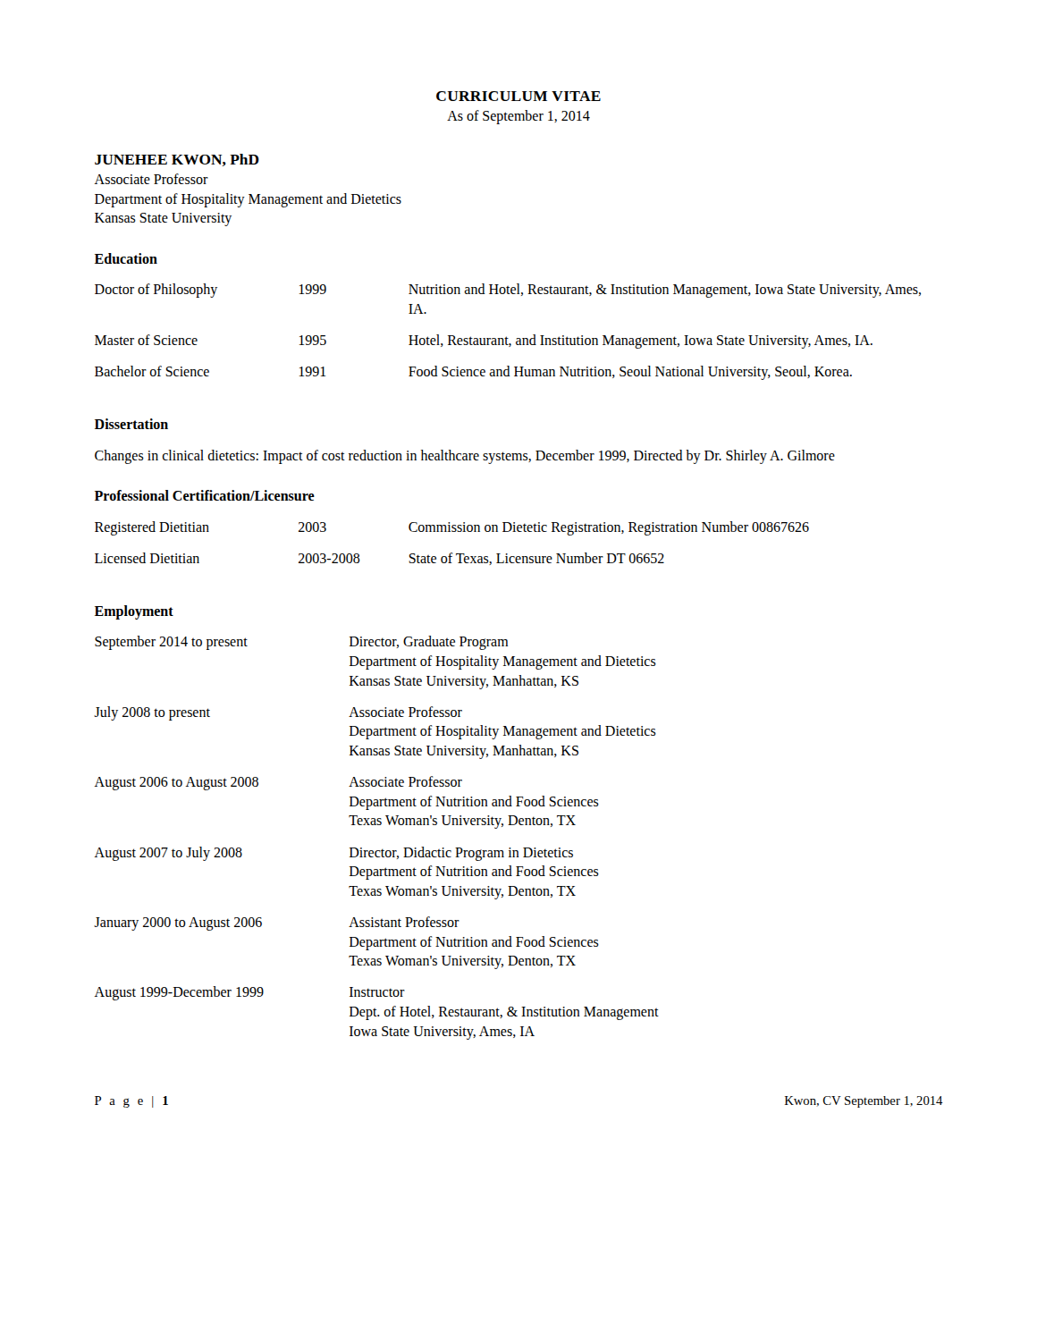CURRICULUM VITAE
As of September 1, 2014
JUNEHEE KWON, PhD
Associate Professor
Department of Hospitality Management and Dietetics
Kansas State University
Education
| Doctor of Philosophy | 1999 | Nutrition and Hotel, Restaurant, & Institution Management, Iowa State University, Ames, IA. |
| Master of Science | 1995 | Hotel, Restaurant, and Institution Management, Iowa State University, Ames, IA. |
| Bachelor of Science | 1991 | Food Science and Human Nutrition, Seoul National University, Seoul, Korea. |
Dissertation
Changes in clinical dietetics: Impact of cost reduction in healthcare systems, December 1999, Directed by Dr. Shirley A. Gilmore
Professional Certification/Licensure
| Registered Dietitian | 2003 | Commission on Dietetic Registration, Registration Number 00867626 |
| Licensed Dietitian | 2003-2008 | State of Texas, Licensure Number DT 06652 |
Employment
| September 2014 to present | Director, Graduate Program Department of Hospitality Management and Dietetics Kansas State University, Manhattan, KS |
| July 2008 to present | Associate Professor Department of Hospitality Management and Dietetics Kansas State University, Manhattan, KS |
| August 2006 to August 2008 | Associate Professor Department of Nutrition and Food Sciences Texas Woman's University, Denton, TX |
| August 2007 to July 2008 | Director, Didactic Program in Dietetics Department of Nutrition and Food Sciences Texas Woman's University, Denton, TX |
| January 2000 to August 2006 | Assistant Professor Department of Nutrition and Food Sciences Texas Woman's University, Denton, TX |
| August 1999-December 1999 | Instructor Dept. of Hotel, Restaurant, & Institution Management Iowa State University, Ames, IA |
P a g e | 1 Kwon, CV September 1, 2014